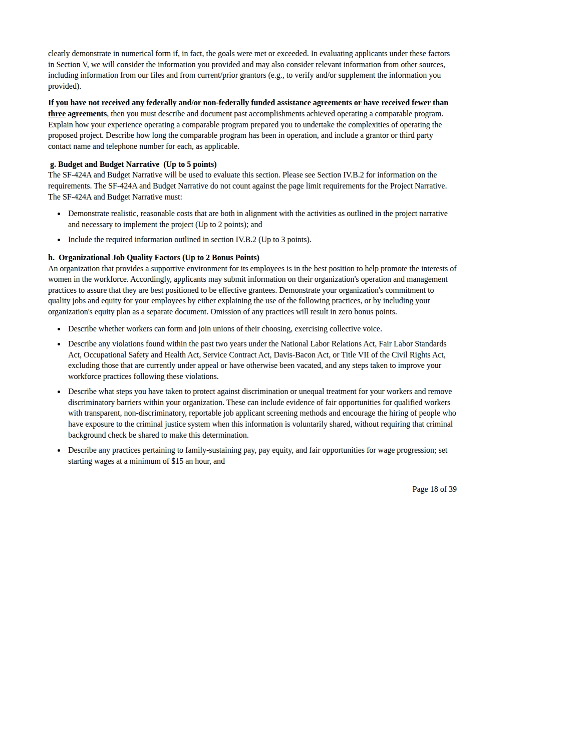clearly demonstrate in numerical form if, in fact, the goals were met or exceeded. In evaluating applicants under these factors in Section V, we will consider the information you provided and may also consider relevant information from other sources, including information from our files and from current/prior grantors (e.g., to verify and/or supplement the information you provided).
If you have not received any federally and/or non-federally funded assistance agreements or have received fewer than three agreements, then you must describe and document past accomplishments achieved operating a comparable program. Explain how your experience operating a comparable program prepared you to undertake the complexities of operating the proposed project. Describe how long the comparable program has been in operation, and include a grantor or third party contact name and telephone number for each, as applicable.
g. Budget and Budget Narrative (Up to 5 points)
The SF-424A and Budget Narrative will be used to evaluate this section. Please see Section IV.B.2 for information on the requirements. The SF-424A and Budget Narrative do not count against the page limit requirements for the Project Narrative. The SF-424A and Budget Narrative must:
Demonstrate realistic, reasonable costs that are both in alignment with the activities as outlined in the project narrative and necessary to implement the project (Up to 2 points); and
Include the required information outlined in section IV.B.2 (Up to 3 points).
h. Organizational Job Quality Factors (Up to 2 Bonus Points)
An organization that provides a supportive environment for its employees is in the best position to help promote the interests of women in the workforce. Accordingly, applicants may submit information on their organization's operation and management practices to assure that they are best positioned to be effective grantees. Demonstrate your organization's commitment to quality jobs and equity for your employees by either explaining the use of the following practices, or by including your organization's equity plan as a separate document. Omission of any practices will result in zero bonus points.
Describe whether workers can form and join unions of their choosing, exercising collective voice.
Describe any violations found within the past two years under the National Labor Relations Act, Fair Labor Standards Act, Occupational Safety and Health Act, Service Contract Act, Davis-Bacon Act, or Title VII of the Civil Rights Act, excluding those that are currently under appeal or have otherwise been vacated, and any steps taken to improve your workforce practices following these violations.
Describe what steps you have taken to protect against discrimination or unequal treatment for your workers and remove discriminatory barriers within your organization. These can include evidence of fair opportunities for qualified workers with transparent, non-discriminatory, reportable job applicant screening methods and encourage the hiring of people who have exposure to the criminal justice system when this information is voluntarily shared, without requiring that criminal background check be shared to make this determination.
Describe any practices pertaining to family-sustaining pay, pay equity, and fair opportunities for wage progression; set starting wages at a minimum of $15 an hour, and
Page 18 of 39